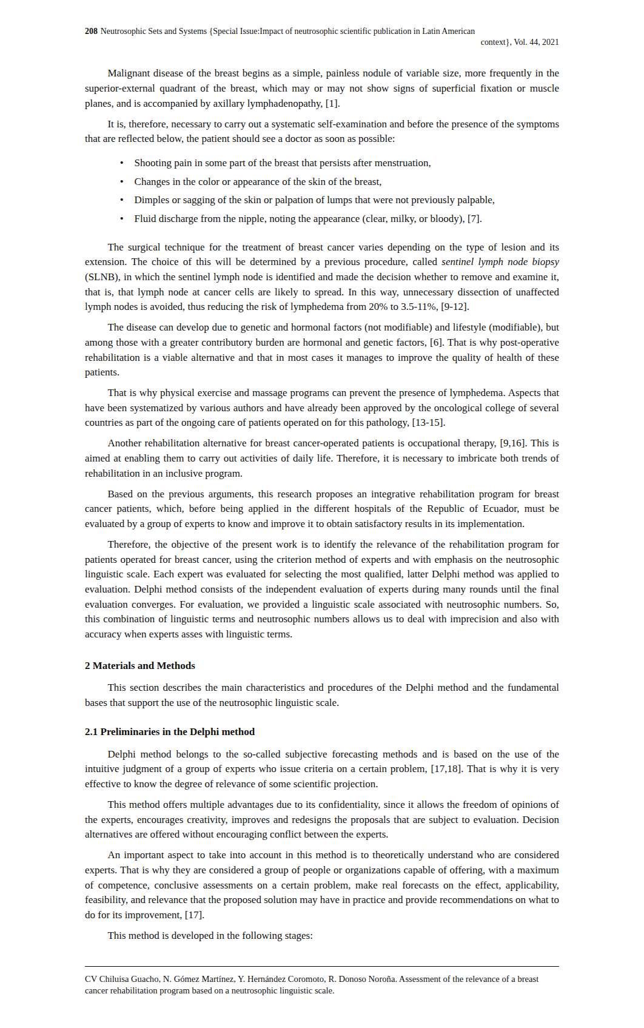208 Neutrosophic Sets and Systems {Special Issue:Impact of neutrosophic scientific publication in Latin American context}, Vol. 44, 2021
Malignant disease of the breast begins as a simple, painless nodule of variable size, more frequently in the superior-external quadrant of the breast, which may or may not show signs of superficial fixation or muscle planes, and is accompanied by axillary lymphadenopathy, [1].
It is, therefore, necessary to carry out a systematic self-examination and before the presence of the symptoms that are reflected below, the patient should see a doctor as soon as possible:
Shooting pain in some part of the breast that persists after menstruation,
Changes in the color or appearance of the skin of the breast,
Dimples or sagging of the skin or palpation of lumps that were not previously palpable,
Fluid discharge from the nipple, noting the appearance (clear, milky, or bloody), [7].
The surgical technique for the treatment of breast cancer varies depending on the type of lesion and its extension. The choice of this will be determined by a previous procedure, called sentinel lymph node biopsy (SLNB), in which the sentinel lymph node is identified and made the decision whether to remove and examine it, that is, that lymph node at cancer cells are likely to spread. In this way, unnecessary dissection of unaffected lymph nodes is avoided, thus reducing the risk of lymphedema from 20% to 3.5-11%, [9-12].
The disease can develop due to genetic and hormonal factors (not modifiable) and lifestyle (modifiable), but among those with a greater contributory burden are hormonal and genetic factors, [6]. That is why post-operative rehabilitation is a viable alternative and that in most cases it manages to improve the quality of health of these patients.
That is why physical exercise and massage programs can prevent the presence of lymphedema. Aspects that have been systematized by various authors and have already been approved by the oncological college of several countries as part of the ongoing care of patients operated on for this pathology, [13-15].
Another rehabilitation alternative for breast cancer-operated patients is occupational therapy, [9,16]. This is aimed at enabling them to carry out activities of daily life. Therefore, it is necessary to imbricate both trends of rehabilitation in an inclusive program.
Based on the previous arguments, this research proposes an integrative rehabilitation program for breast cancer patients, which, before being applied in the different hospitals of the Republic of Ecuador, must be evaluated by a group of experts to know and improve it to obtain satisfactory results in its implementation.
Therefore, the objective of the present work is to identify the relevance of the rehabilitation program for patients operated for breast cancer, using the criterion method of experts and with emphasis on the neutrosophic linguistic scale. Each expert was evaluated for selecting the most qualified, latter Delphi method was applied to evaluation. Delphi method consists of the independent evaluation of experts during many rounds until the final evaluation converges. For evaluation, we provided a linguistic scale associated with neutrosophic numbers. So, this combination of linguistic terms and neutrosophic numbers allows us to deal with imprecision and also with accuracy when experts asses with linguistic terms.
2 Materials and Methods
This section describes the main characteristics and procedures of the Delphi method and the fundamental bases that support the use of the neutrosophic linguistic scale.
2.1 Preliminaries in the Delphi method
Delphi method belongs to the so-called subjective forecasting methods and is based on the use of the intuitive judgment of a group of experts who issue criteria on a certain problem, [17,18]. That is why it is very effective to know the degree of relevance of some scientific projection.
This method offers multiple advantages due to its confidentiality, since it allows the freedom of opinions of the experts, encourages creativity, improves and redesigns the proposals that are subject to evaluation. Decision alternatives are offered without encouraging conflict between the experts.
An important aspect to take into account in this method is to theoretically understand who are considered experts. That is why they are considered a group of people or organizations capable of offering, with a maximum of competence, conclusive assessments on a certain problem, make real forecasts on the effect, applicability, feasibility, and relevance that the proposed solution may have in practice and provide recommendations on what to do for its improvement, [17].
This method is developed in the following stages:
CV Chiluisa Guacho, N. Gómez Martínez, Y. Hernández Coromoto, R. Donoso Noroña. Assessment of the relevance of a breast cancer rehabilitation program based on a neutrosophic linguistic scale.